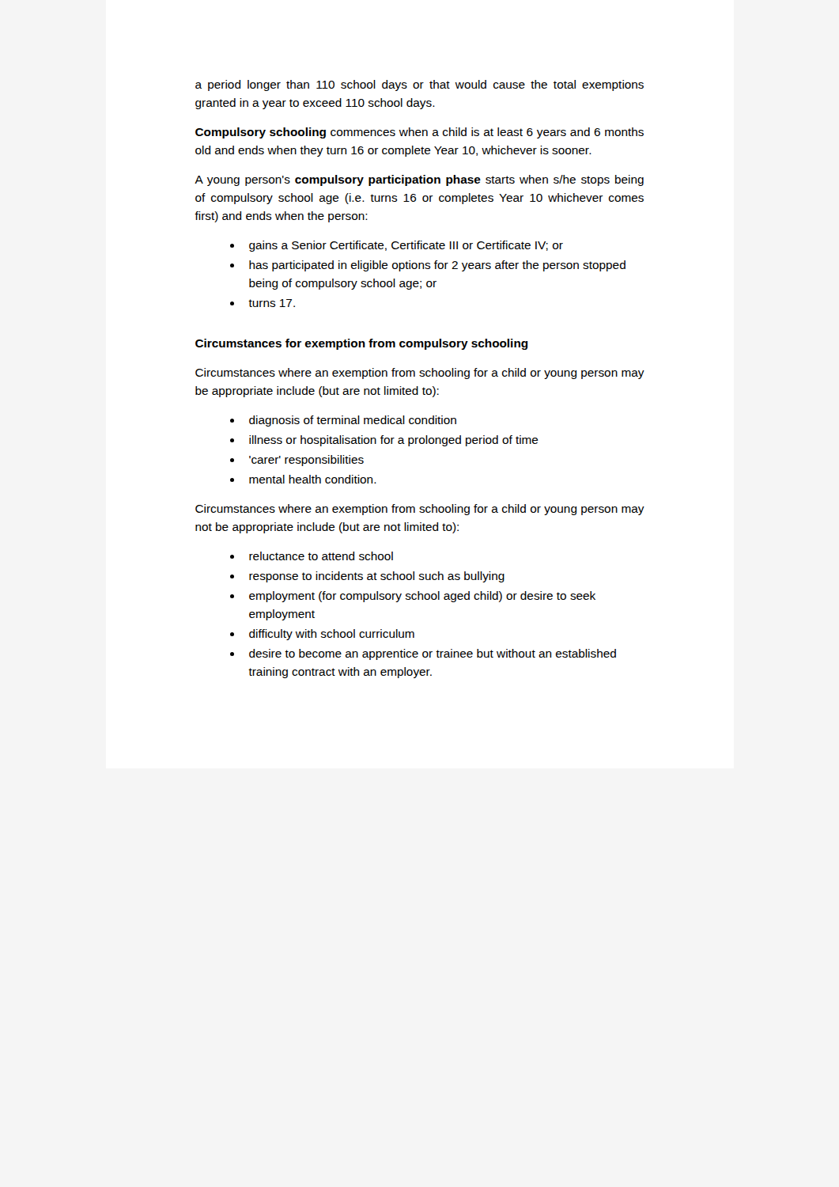a period longer than 110 school days or that would cause the total exemptions granted in a year to exceed 110 school days.
Compulsory schooling commences when a child is at least 6 years and 6 months old and ends when they turn 16 or complete Year 10, whichever is sooner.
A young person's compulsory participation phase starts when s/he stops being of compulsory school age (i.e. turns 16 or completes Year 10 whichever comes first) and ends when the person:
gains a Senior Certificate, Certificate III or Certificate IV; or
has participated in eligible options for 2 years after the person stopped being of compulsory school age; or
turns 17.
Circumstances for exemption from compulsory schooling
Circumstances where an exemption from schooling for a child or young person may be appropriate include (but are not limited to):
diagnosis of terminal medical condition
illness or hospitalisation for a prolonged period of time
'carer' responsibilities
mental health condition.
Circumstances where an exemption from schooling for a child or young person may not be appropriate include (but are not limited to):
reluctance to attend school
response to incidents at school such as bullying
employment (for compulsory school aged child) or desire to seek employment
difficulty with school curriculum
desire to become an apprentice or trainee but without an established training contract with an employer.